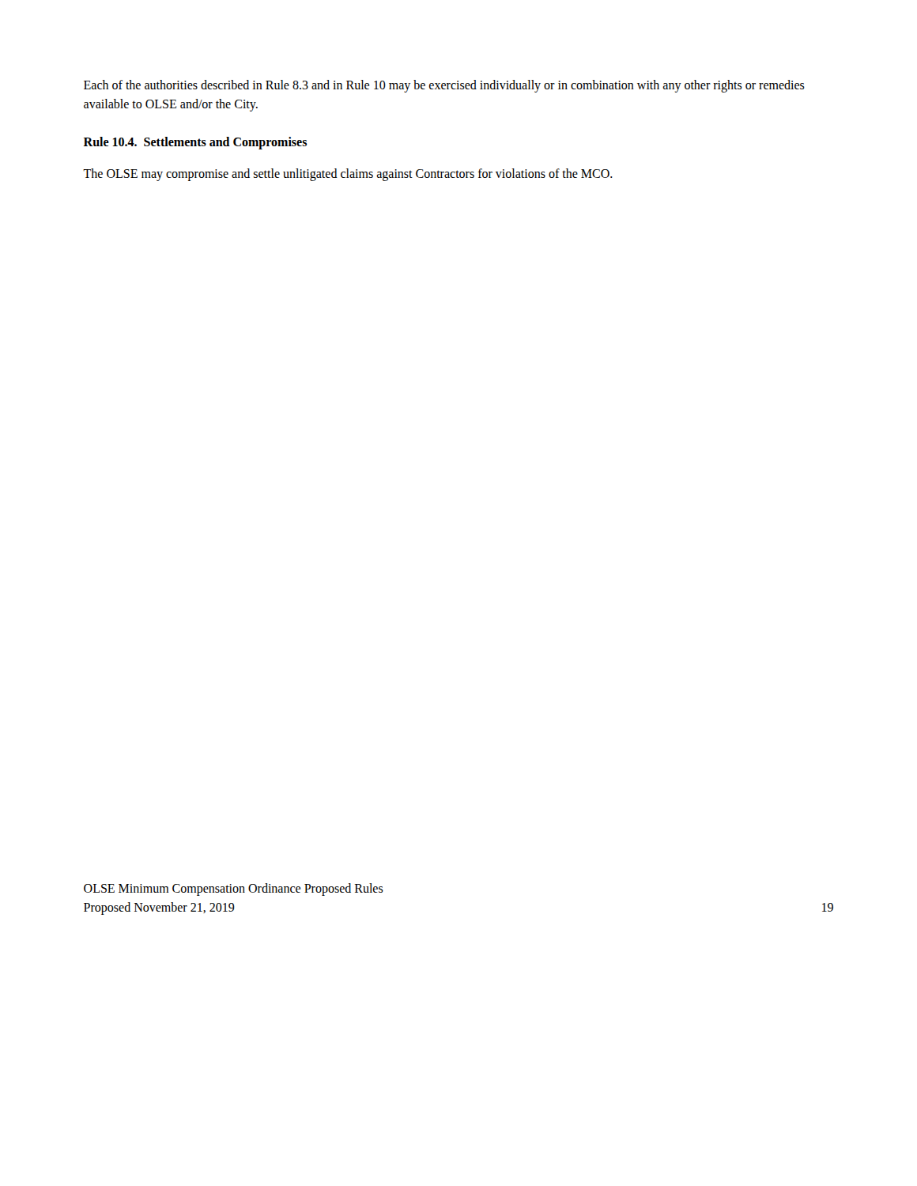Each of the authorities described in Rule 8.3 and in Rule 10 may be exercised individually or in combination with any other rights or remedies available to OLSE and/or the City.
Rule 10.4. Settlements and Compromises
The OLSE may compromise and settle unlitigated claims against Contractors for violations of the MCO.
OLSE Minimum Compensation Ordinance Proposed Rules
Proposed November 21, 2019 19